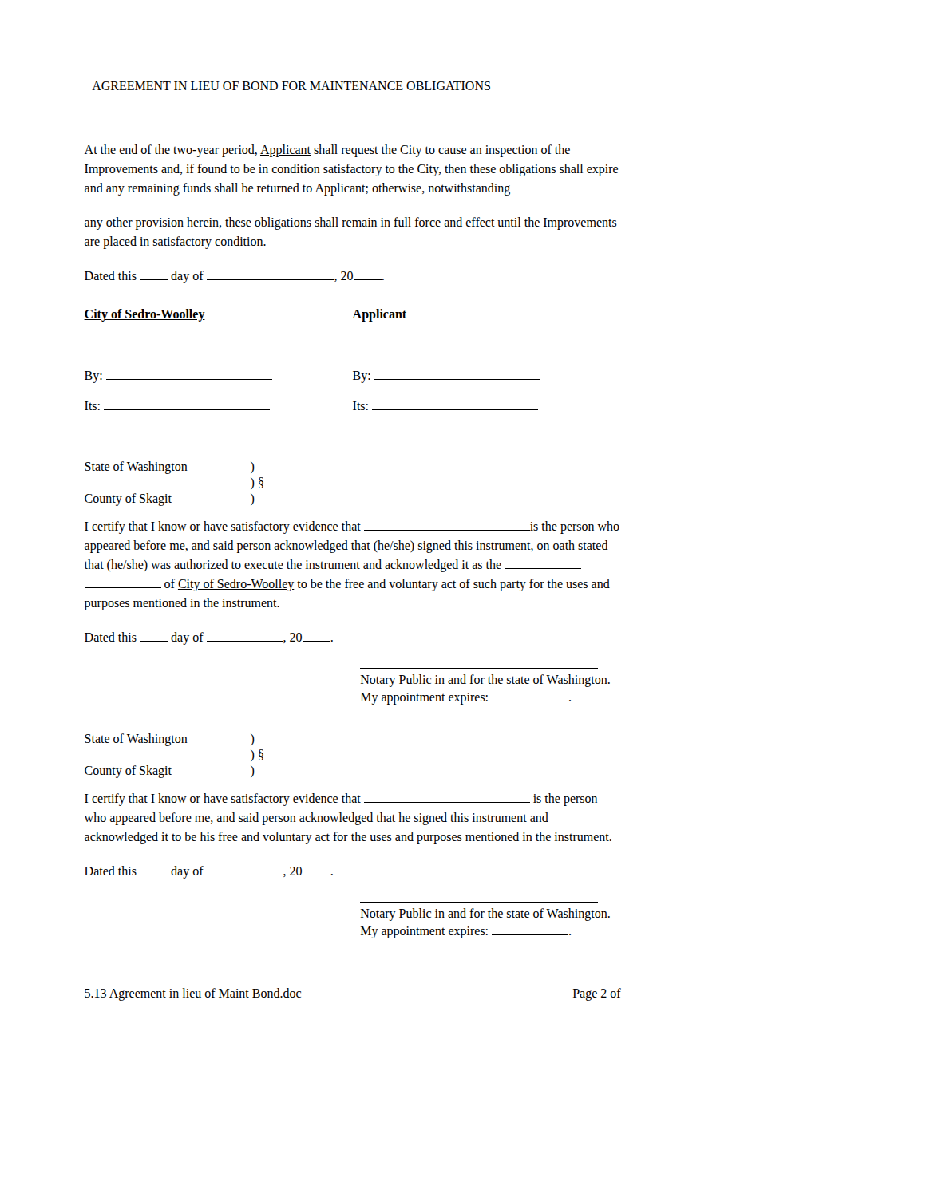AGREEMENT IN LIEU OF BOND FOR MAINTENANCE OBLIGATIONS
At the end of the two-year period, Applicant shall request the City to cause an inspection of the Improvements and, if found to be in condition satisfactory to the City, then these obligations shall expire and any remaining funds shall be returned to Applicant; otherwise, notwithstanding
any other provision herein, these obligations shall remain in full force and effect until the Improvements are placed in satisfactory condition.
Dated this day of , 20 .
| City of Sedro-Woolley | Applicant |
| By: Its: | By: Its: |
State of Washington) ) § County of Skagit)
I certify that I know or have satisfactory evidence that is the person who appeared before me, and said person acknowledged that (he/she) signed this instrument, on oath stated that (he/she) was authorized to execute the instrument and acknowledged it as the of City of Sedro-Woolley to be the free and voluntary act of such party for the uses and purposes mentioned in the instrument.
Dated this day of , 20 .
Notary Public in and for the state of Washington.
My appointment expires: .
State of Washington) ) § County of Skagit)
I certify that I know or have satisfactory evidence that is the person who appeared before me, and said person acknowledged that he signed this instrument and acknowledged it to be his free and voluntary act for the uses and purposes mentioned in the instrument.
Dated this day of , 20 .
Notary Public in and for the state of Washington.
My appointment expires: .
5.13 Agreement in lieu of Maint Bond.doc Page 2 of